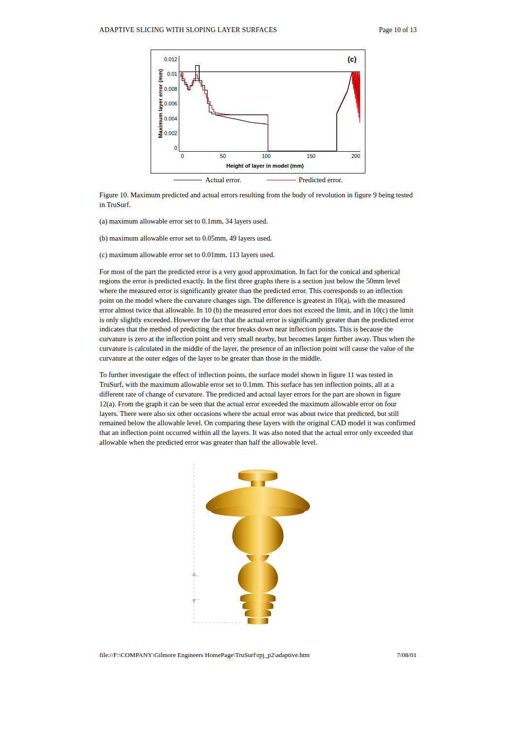ADAPTIVE SLICING WITH SLOPING LAYER SURFACES
Page 10 of 13
(c)
Maximum layer error (mm)
0.012
0.01
0.008
0.006
0.004
0.002
0
0 50 100 150 200
Height of layer in model (mm)
Actual error.
Predicted error.
Figure 10. Maximum predicted and actual errors resulting from the body of revolution in figure 9 being tested in TruSurf.
(a) maximum allowable error set to 0.1mm, 34 layers used.
(b) maximum allowable error set to 0.05mm, 49 layers used.
(c) maximum allowable error set to 0.01mm, 113 layers used.
For most of the part the predicted error is a very good approximation. In fact for the conical and spherical regions the error is predicted exactly. In the first three graphs there is a section just below the 50mm level where the measured error is significantly greater than the predicted error. This corresponds to an inflection point on the model where the curvature changes sign. The difference is greatest in 10(a), with the measured error almost twice that allowable. In 10 (b) the measured error does not exceed the limit, and in 10(c) the limit is only slightly exceeded. However the fact that the actual error is significantly greater than the predicted error indicates that the method of predicting the error breaks down near inflection points. This is because the curvature is zero at the inflection point and very small nearby, but becomes larger further away. Thus when the curvature is calculated in the middle of the layer, the presence of an inflection point will cause the value of the curvature at the outer edges of the layer to be greater than those in the middle.
To further investigate the effect of inflection points, the surface model shown in figure 11 was tested in TruSurf, with the maximum allowable error set to 0.1mm. This surface has ten inflection points, all at a different rate of change of curvature. The predicted and actual layer errors for the part are shown in figure 12(a). From the graph it can be seen that the actual error exceeded the maximum allowable error on four layers. There were also six other occasions where the actual error was about twice that predicted, but still remained below the allowable level. On comparing these layers with the original CAD model it was confirmed that an inflection point occurred within all the layers. It was also noted that the actual error only exceeded that allowable when the predicted error was greater than half the allowable level.
file://F:\COMPANY\Gilmore Engineers HomePage\TruSurf\rpj_p2\adaptive.htm
7/08/01